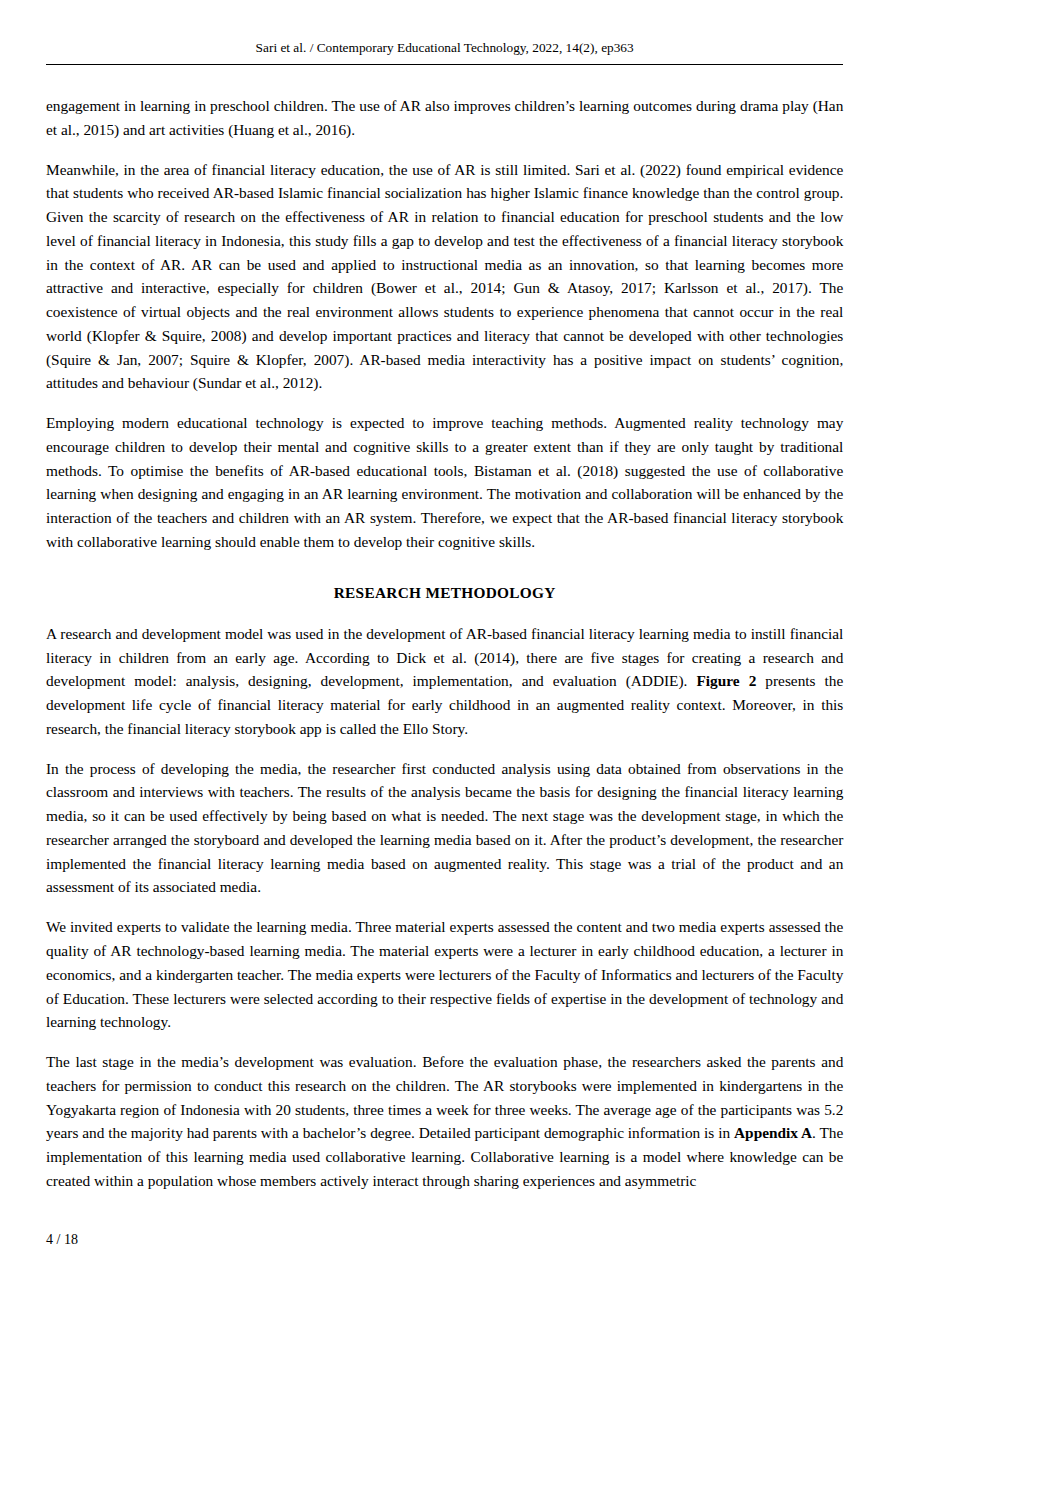Sari et al. / Contemporary Educational Technology, 2022, 14(2), ep363
engagement in learning in preschool children. The use of AR also improves children’s learning outcomes during drama play (Han et al., 2015) and art activities (Huang et al., 2016).
Meanwhile, in the area of financial literacy education, the use of AR is still limited. Sari et al. (2022) found empirical evidence that students who received AR-based Islamic financial socialization has higher Islamic finance knowledge than the control group. Given the scarcity of research on the effectiveness of AR in relation to financial education for preschool students and the low level of financial literacy in Indonesia, this study fills a gap to develop and test the effectiveness of a financial literacy storybook in the context of AR. AR can be used and applied to instructional media as an innovation, so that learning becomes more attractive and interactive, especially for children (Bower et al., 2014; Gun & Atasoy, 2017; Karlsson et al., 2017). The coexistence of virtual objects and the real environment allows students to experience phenomena that cannot occur in the real world (Klopfer & Squire, 2008) and develop important practices and literacy that cannot be developed with other technologies (Squire & Jan, 2007; Squire & Klopfer, 2007). AR-based media interactivity has a positive impact on students’ cognition, attitudes and behaviour (Sundar et al., 2012).
Employing modern educational technology is expected to improve teaching methods. Augmented reality technology may encourage children to develop their mental and cognitive skills to a greater extent than if they are only taught by traditional methods. To optimise the benefits of AR-based educational tools, Bistaman et al. (2018) suggested the use of collaborative learning when designing and engaging in an AR learning environment. The motivation and collaboration will be enhanced by the interaction of the teachers and children with an AR system. Therefore, we expect that the AR-based financial literacy storybook with collaborative learning should enable them to develop their cognitive skills.
Research Methodology
A research and development model was used in the development of AR-based financial literacy learning media to instill financial literacy in children from an early age. According to Dick et al. (2014), there are five stages for creating a research and development model: analysis, designing, development, implementation, and evaluation (ADDIE). Figure 2 presents the development life cycle of financial literacy material for early childhood in an augmented reality context. Moreover, in this research, the financial literacy storybook app is called the Ello Story.
In the process of developing the media, the researcher first conducted analysis using data obtained from observations in the classroom and interviews with teachers. The results of the analysis became the basis for designing the financial literacy learning media, so it can be used effectively by being based on what is needed. The next stage was the development stage, in which the researcher arranged the storyboard and developed the learning media based on it. After the product’s development, the researcher implemented the financial literacy learning media based on augmented reality. This stage was a trial of the product and an assessment of its associated media.
We invited experts to validate the learning media. Three material experts assessed the content and two media experts assessed the quality of AR technology-based learning media. The material experts were a lecturer in early childhood education, a lecturer in economics, and a kindergarten teacher. The media experts were lecturers of the Faculty of Informatics and lecturers of the Faculty of Education. These lecturers were selected according to their respective fields of expertise in the development of technology and learning technology.
The last stage in the media’s development was evaluation. Before the evaluation phase, the researchers asked the parents and teachers for permission to conduct this research on the children. The AR storybooks were implemented in kindergartens in the Yogyakarta region of Indonesia with 20 students, three times a week for three weeks. The average age of the participants was 5.2 years and the majority had parents with a bachelor’s degree. Detailed participant demographic information is in Appendix A. The implementation of this learning media used collaborative learning. Collaborative learning is a model where knowledge can be created within a population whose members actively interact through sharing experiences and asymmetric
4 / 18